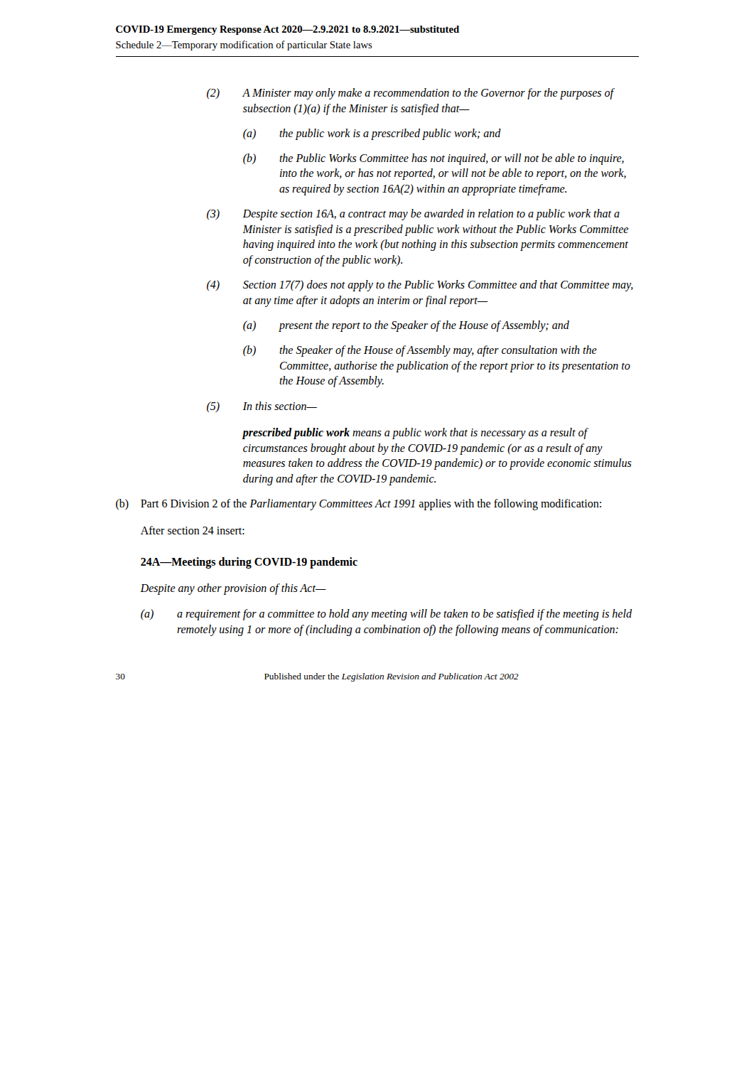COVID-19 Emergency Response Act 2020—2.9.2021 to 8.9.2021—substituted
Schedule 2—Temporary modification of particular State laws
(2)
A Minister may only make a recommendation to the Governor for the purposes of subsection (1)(a) if the Minister is satisfied that—
(a)
the public work is a prescribed public work; and
(b)
the Public Works Committee has not inquired, or will not be able to inquire, into the work, or has not reported, or will not be able to report, on the work, as required by section 16A(2) within an appropriate timeframe.
(3)
Despite section 16A, a contract may be awarded in relation to a public work that a Minister is satisfied is a prescribed public work without the Public Works Committee having inquired into the work (but nothing in this subsection permits commencement of construction of the public work).
(4)
Section 17(7) does not apply to the Public Works Committee and that Committee may, at any time after it adopts an interim or final report—
(a)
present the report to the Speaker of the House of Assembly; and
(b)
the Speaker of the House of Assembly may, after consultation with the Committee, authorise the publication of the report prior to its presentation to the House of Assembly.
(5)
In this section—
prescribed public work means a public work that is necessary as a result of circumstances brought about by the COVID-19 pandemic (or as a result of any measures taken to address the COVID-19 pandemic) or to provide economic stimulus during and after the COVID-19 pandemic.
(b)
Part 6 Division 2 of the Parliamentary Committees Act 1991 applies with the following modification:
After section 24 insert:
24A—Meetings during COVID-19 pandemic
Despite any other provision of this Act—
(a)
a requirement for a committee to hold any meeting will be taken to be satisfied if the meeting is held remotely using 1 or more of (including a combination of) the following means of communication:
30
Published under the Legislation Revision and Publication Act 2002